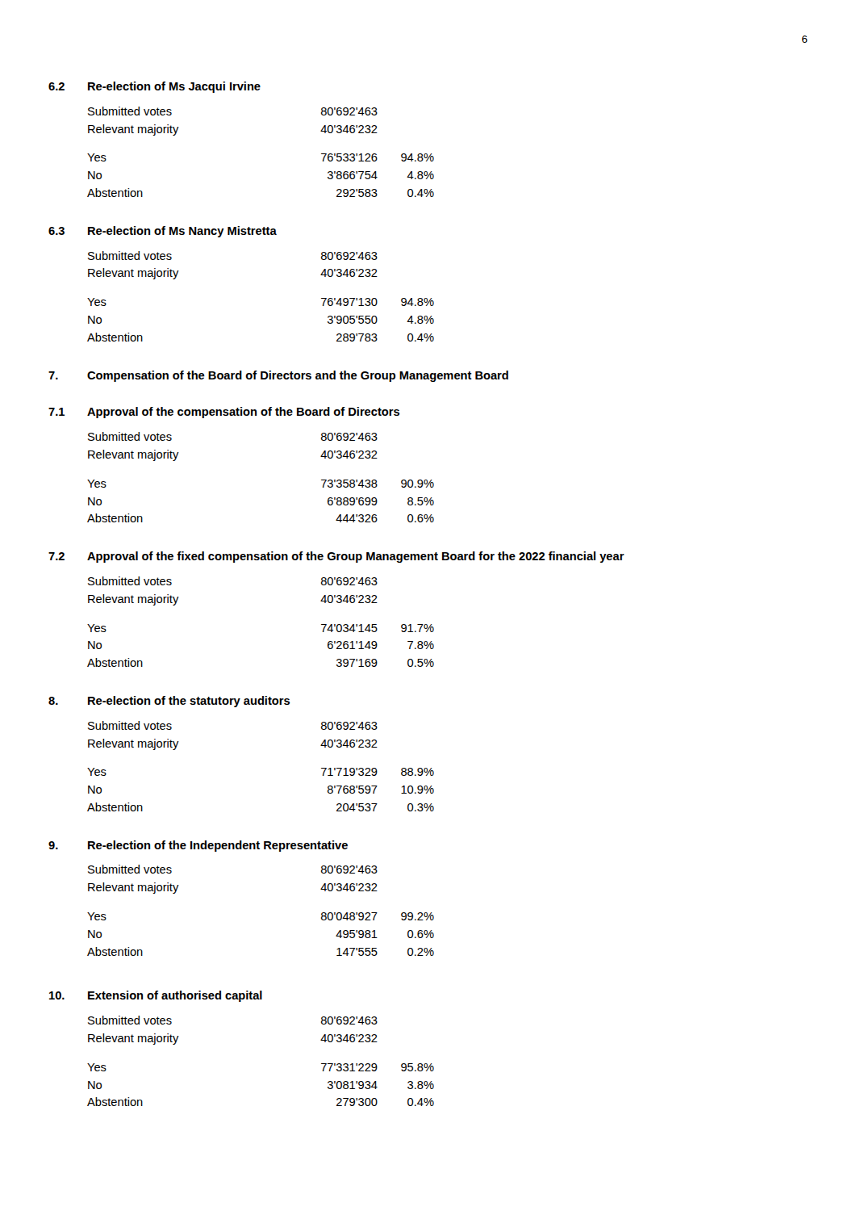6
6.2 Re-election of Ms Jacqui Irvine
| Submitted votes | 80'692'463 | |
| Relevant majority | 40'346'232 | |
| Yes | 76'533'126 | 94.8% |
| No | 3'866'754 | 4.8% |
| Abstention | 292'583 | 0.4% |
6.3 Re-election of Ms Nancy Mistretta
| Submitted votes | 80'692'463 | |
| Relevant majority | 40'346'232 | |
| Yes | 76'497'130 | 94.8% |
| No | 3'905'550 | 4.8% |
| Abstention | 289'783 | 0.4% |
7. Compensation of the Board of Directors and the Group Management Board
7.1 Approval of the compensation of the Board of Directors
| Submitted votes | 80'692'463 | |
| Relevant majority | 40'346'232 | |
| Yes | 73'358'438 | 90.9% |
| No | 6'889'699 | 8.5% |
| Abstention | 444'326 | 0.6% |
7.2 Approval of the fixed compensation of the Group Management Board for the 2022 financial year
| Submitted votes | 80'692'463 | |
| Relevant majority | 40'346'232 | |
| Yes | 74'034'145 | 91.7% |
| No | 6'261'149 | 7.8% |
| Abstention | 397'169 | 0.5% |
8. Re-election of the statutory auditors
| Submitted votes | 80'692'463 | |
| Relevant majority | 40'346'232 | |
| Yes | 71'719'329 | 88.9% |
| No | 8'768'597 | 10.9% |
| Abstention | 204'537 | 0.3% |
9. Re-election of the Independent Representative
| Submitted votes | 80'692'463 | |
| Relevant majority | 40'346'232 | |
| Yes | 80'048'927 | 99.2% |
| No | 495'981 | 0.6% |
| Abstention | 147'555 | 0.2% |
10. Extension of authorised capital
| Submitted votes | 80'692'463 | |
| Relevant majority | 40'346'232 | |
| Yes | 77'331'229 | 95.8% |
| No | 3'081'934 | 3.8% |
| Abstention | 279'300 | 0.4% |